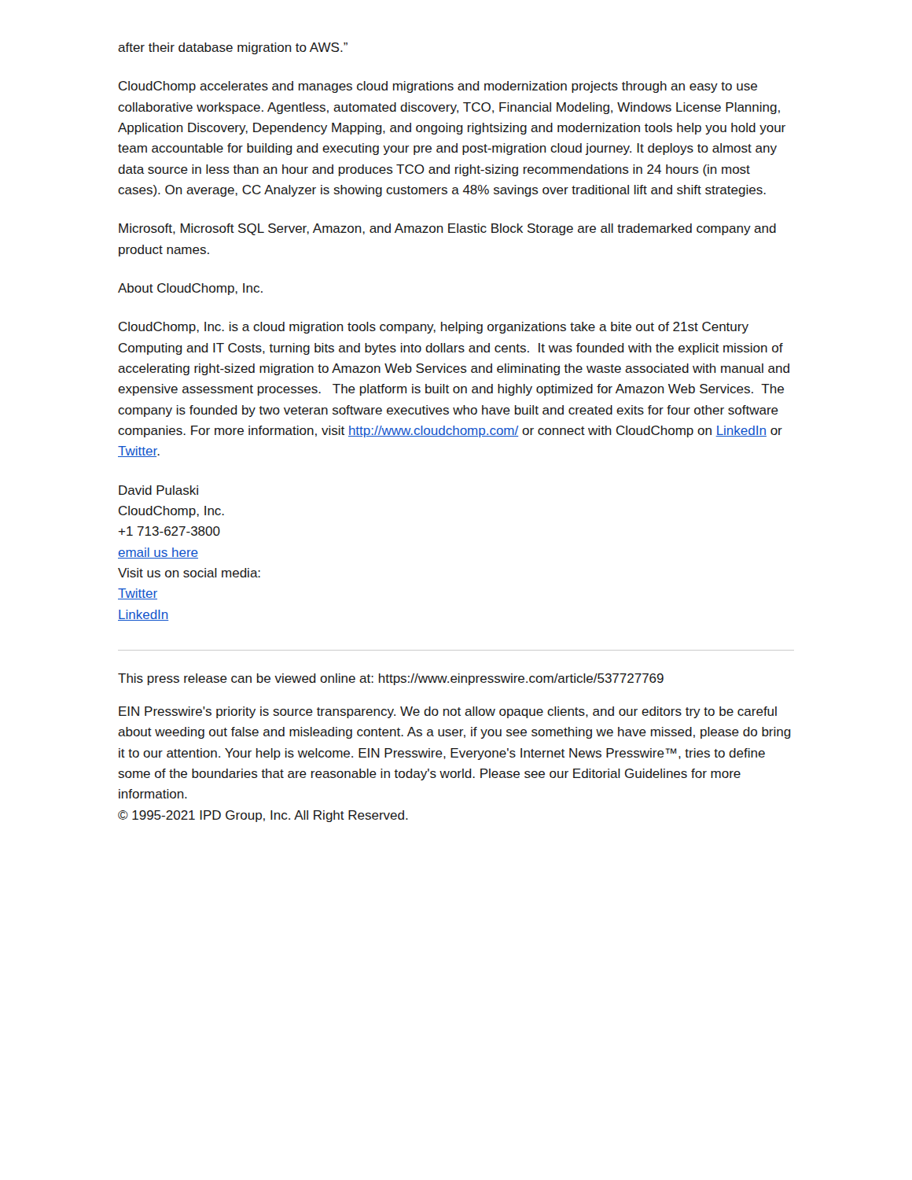after their database migration to AWS.”
CloudChomp accelerates and manages cloud migrations and modernization projects through an easy to use collaborative workspace. Agentless, automated discovery, TCO, Financial Modeling, Windows License Planning, Application Discovery, Dependency Mapping, and ongoing rightsizing and modernization tools help you hold your team accountable for building and executing your pre and post-migration cloud journey. It deploys to almost any data source in less than an hour and produces TCO and right-sizing recommendations in 24 hours (in most cases). On average, CC Analyzer is showing customers a 48% savings over traditional lift and shift strategies.
Microsoft, Microsoft SQL Server, Amazon, and Amazon Elastic Block Storage are all trademarked company and product names.
About CloudChomp, Inc.
CloudChomp, Inc. is a cloud migration tools company, helping organizations take a bite out of 21st Century Computing and IT Costs, turning bits and bytes into dollars and cents. It was founded with the explicit mission of accelerating right-sized migration to Amazon Web Services and eliminating the waste associated with manual and expensive assessment processes. The platform is built on and highly optimized for Amazon Web Services. The company is founded by two veteran software executives who have built and created exits for four other software companies. For more information, visit http://www.cloudchomp.com/ or connect with CloudChomp on LinkedIn or Twitter.
David Pulaski
CloudChomp, Inc.
+1 713-627-3800
email us here
Visit us on social media:
Twitter LinkedIn
This press release can be viewed online at: https://www.einpresswire.com/article/537727769
EIN Presswire's priority is source transparency. We do not allow opaque clients, and our editors try to be careful about weeding out false and misleading content. As a user, if you see something we have missed, please do bring it to our attention. Your help is welcome. EIN Presswire, Everyone's Internet News Presswire™, tries to define some of the boundaries that are reasonable in today's world. Please see our Editorial Guidelines for more information.
© 1995-2021 IPD Group, Inc. All Right Reserved.